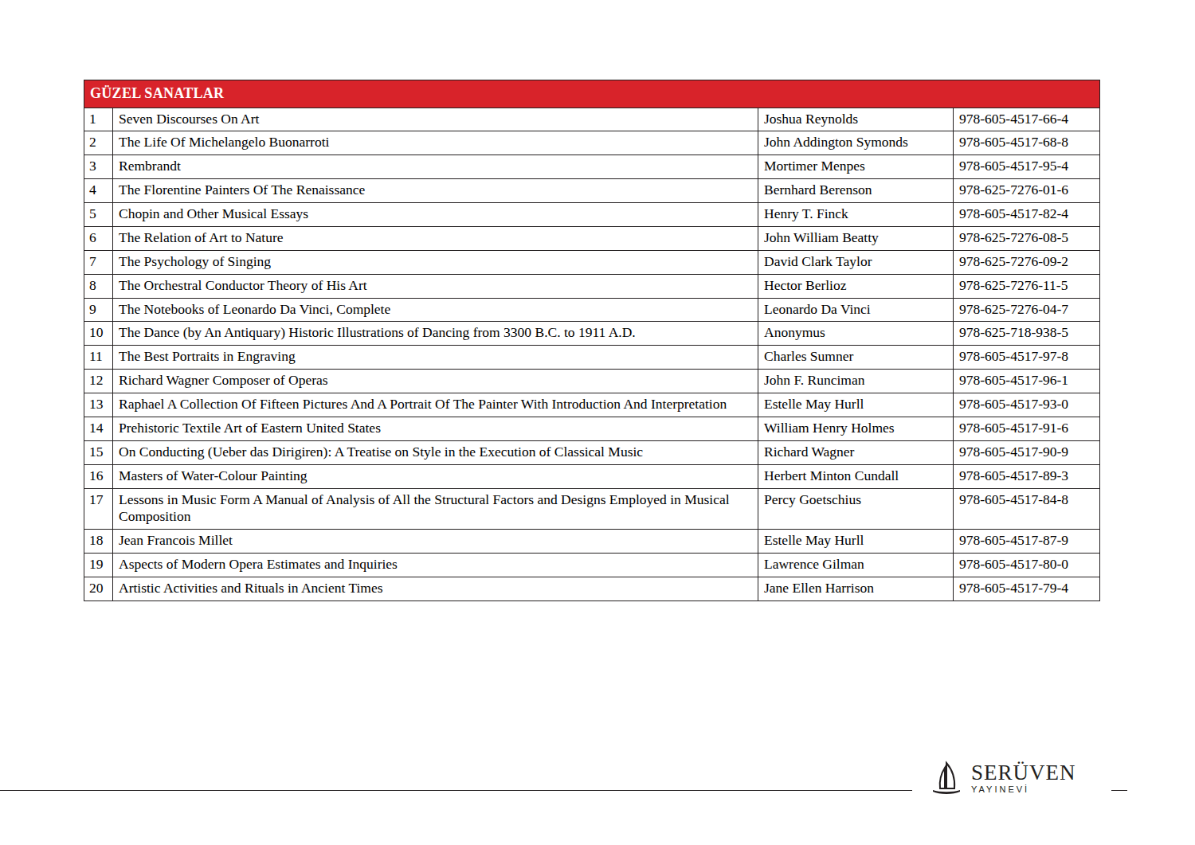| GÜZEL SANATLAR |
| --- |
| 1 | Seven Discourses On Art | Joshua Reynolds | 978-605-4517-66-4 |
| 2 | The Life Of Michelangelo Buonarroti | John Addington Symonds | 978-605-4517-68-8 |
| 3 | Rembrandt | Mortimer Menpes | 978-605-4517-95-4 |
| 4 | The Florentine Painters Of The Renaissance | Bernhard Berenson | 978-625-7276-01-6 |
| 5 | Chopin and Other Musical Essays | Henry T. Finck | 978-605-4517-82-4 |
| 6 | The Relation of Art to Nature | John William Beatty | 978-625-7276-08-5 |
| 7 | The Psychology of Singing | David Clark Taylor | 978-625-7276-09-2 |
| 8 | The Orchestral Conductor Theory of His Art | Hector Berlioz | 978-625-7276-11-5 |
| 9 | The Notebooks of Leonardo Da Vinci, Complete | Leonardo Da Vinci | 978-625-7276-04-7 |
| 10 | The Dance (by An Antiquary) Historic Illustrations of Dancing from 3300 B.C. to 1911 A.D. | Anonymus | 978-625-718-938-5 |
| 11 | The Best Portraits in Engraving | Charles Sumner | 978-605-4517-97-8 |
| 12 | Richard Wagner Composer of Operas | John F. Runciman | 978-605-4517-96-1 |
| 13 | Raphael A Collection Of Fifteen Pictures And A Portrait Of The Painter With Introduction And Interpretation | Estelle May Hurll | 978-605-4517-93-0 |
| 14 | Prehistoric Textile Art of Eastern United States | William Henry Holmes | 978-605-4517-91-6 |
| 15 | On Conducting (Ueber das Dirigiren): A Treatise on Style in the Execution of Classical Music | Richard Wagner | 978-605-4517-90-9 |
| 16 | Masters of Water-Colour Painting | Herbert Minton Cundall | 978-605-4517-89-3 |
| 17 | Lessons in Music Form A Manual of Analysis of All the Structural Factors and Designs Employed in Musical Composition | Percy Goetschius | 978-605-4517-84-8 |
| 18 | Jean Francois Millet | Estelle May Hurll | 978-605-4517-87-9 |
| 19 | Aspects of Modern Opera Estimates and Inquiries | Lawrence Gilman | 978-605-4517-80-0 |
| 20 | Artistic Activities and Rituals in Ancient Times | Jane Ellen Harrison | 978-605-4517-79-4 |
SERÜVEN
YAYINEVİ